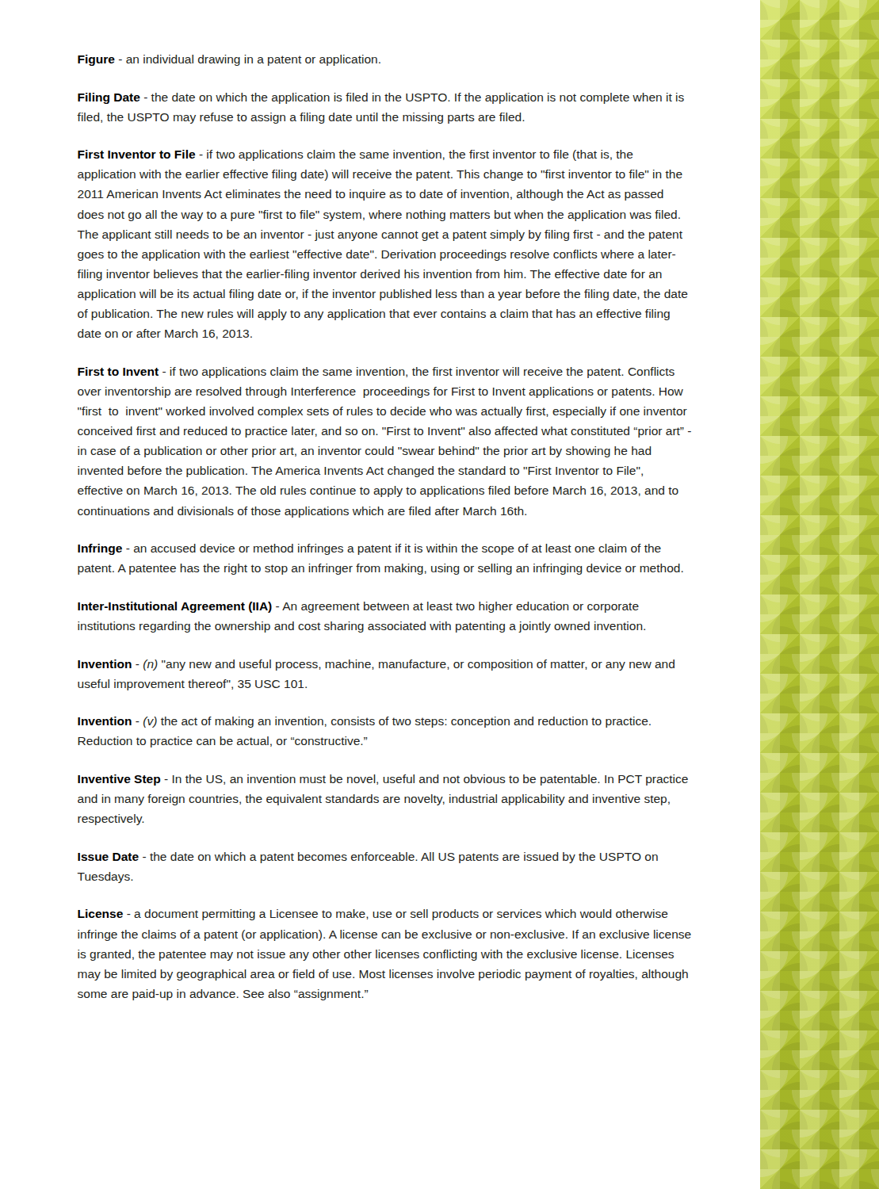Figure
- an individual drawing in a patent or application.
Filing Date
- the date on which the application is filed in the USPTO. If the application is not complete when it is filed, the USPTO may refuse to assign a filing date until the missing parts are filed.
First Inventor to File
- if two applications claim the same invention, the first inventor to file (that is, the application with the earlier effective filing date) will receive the patent. This change to "first inventor to file" in the 2011 American Invents Act eliminates the need to inquire as to date of invention, although the Act as passed does not go all the way to a pure "first to file" system, where nothing matters but when the application was filed. The applicant still needs to be an inventor - just anyone cannot get a patent simply by filing first - and the patent goes to the application with the earliest "effective date". Derivation proceedings resolve conflicts where a later-filing inventor believes that the earlier-filing inventor derived his invention from him. The effective date for an application will be its actual filing date or, if the inventor published less than a year before the filing date, the date of publication. The new rules will apply to any application that ever contains a claim that has an effective filing date on or after March 16, 2013.
First to Invent
- if two applications claim the same invention, the first inventor will receive the patent. Conflicts over inventorship are resolved through Interference proceedings for First to Invent applications or patents. How "first to invent" worked involved complex sets of rules to decide who was actually first, especially if one inventor conceived first and reduced to practice later, and so on. "First to Invent" also affected what constituted “prior art” - in case of a publication or other prior art, an inventor could "swear behind" the prior art by showing he had invented before the publication. The America Invents Act changed the standard to "First Inventor to File", effective on March 16, 2013. The old rules continue to apply to applications filed before March 16, 2013, and to continuations and divisionals of those applications which are filed after March 16th.
Infringe
- an accused device or method infringes a patent if it is within the scope of at least one claim of the patent. A patentee has the right to stop an infringer from making, using or selling an infringing device or method.
Inter-Institutional Agreement (IIA)
- An agreement between at least two higher education or corporate institutions regarding the ownership and cost sharing associated with patenting a jointly owned invention.
Invention
- (n) "any new and useful process, machine, manufacture, or composition of matter, or any new and useful improvement thereof", 35 USC 101.
Invention
- (v) the act of making an invention, consists of two steps: conception and reduction to practice. Reduction to practice can be actual, or “constructive.”
Inventive Step
- In the US, an invention must be novel, useful and not obvious to be patentable. In PCT practice and in many foreign countries, the equivalent standards are novelty, industrial applicability and inventive step, respectively.
Issue Date
- the date on which a patent becomes enforceable. All US patents are issued by the USPTO on Tuesdays.
License
- a document permitting a Licensee to make, use or sell products or services which would otherwise infringe the claims of a patent (or application). A license can be exclusive or non-exclusive. If an exclusive license is granted, the patentee may not issue any other other licenses conflicting with the exclusive license. Licenses may be limited by geographical area or field of use. Most licenses involve periodic payment of royalties, although some are paid-up in advance. See also “assignment.”